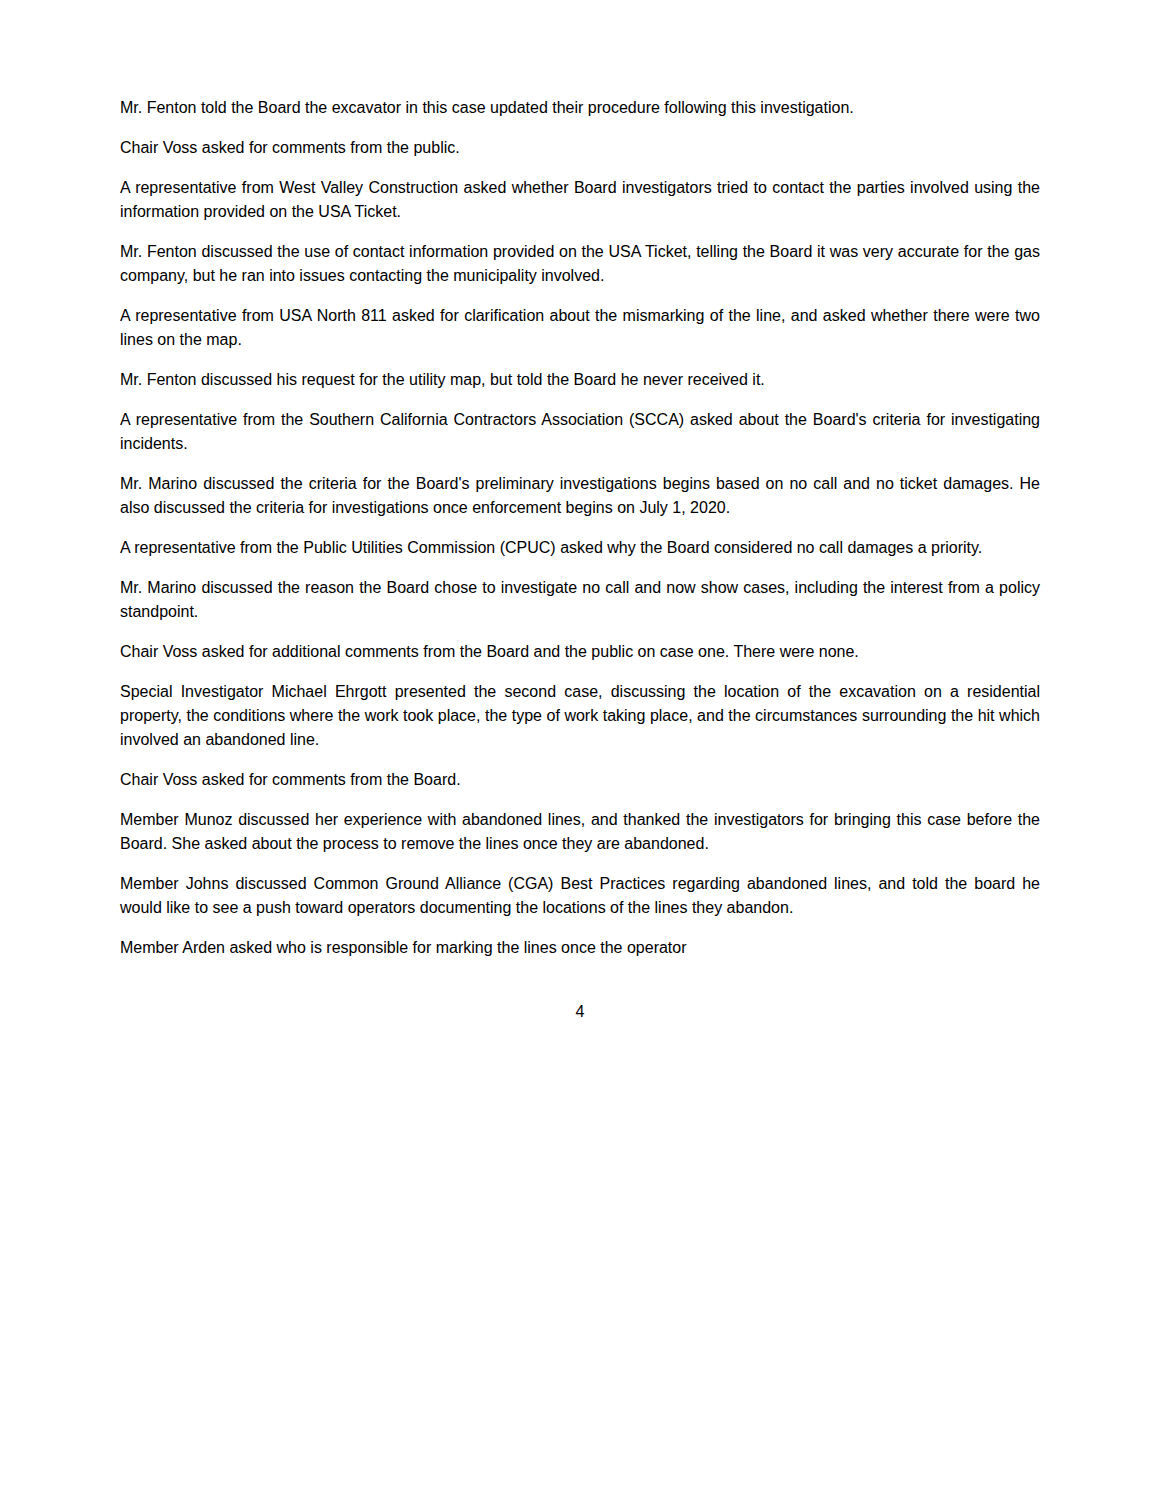Mr. Fenton told the Board the excavator in this case updated their procedure following this investigation.
Chair Voss asked for comments from the public.
A representative from West Valley Construction asked whether Board investigators tried to contact the parties involved using the information provided on the USA Ticket.
Mr. Fenton discussed the use of contact information provided on the USA Ticket, telling the Board it was very accurate for the gas company, but he ran into issues contacting the municipality involved.
A representative from USA North 811 asked for clarification about the mismarking of the line, and asked whether there were two lines on the map.
Mr. Fenton discussed his request for the utility map, but told the Board he never received it.
A representative from the Southern California Contractors Association (SCCA) asked about the Board's criteria for investigating incidents.
Mr. Marino discussed the criteria for the Board's preliminary investigations begins based on no call and no ticket damages. He also discussed the criteria for investigations once enforcement begins on July 1, 2020.
A representative from the Public Utilities Commission (CPUC) asked why the Board considered no call damages a priority.
Mr. Marino discussed the reason the Board chose to investigate no call and now show cases, including the interest from a policy standpoint.
Chair Voss asked for additional comments from the Board and the public on case one. There were none.
Special Investigator Michael Ehrgott presented the second case, discussing the location of the excavation on a residential property, the conditions where the work took place, the type of work taking place, and the circumstances surrounding the hit which involved an abandoned line.
Chair Voss asked for comments from the Board.
Member Munoz discussed her experience with abandoned lines, and thanked the investigators for bringing this case before the Board. She asked about the process to remove the lines once they are abandoned.
Member Johns discussed Common Ground Alliance (CGA) Best Practices regarding abandoned lines, and told the board he would like to see a push toward operators documenting the locations of the lines they abandon.
Member Arden asked who is responsible for marking the lines once the operator
4